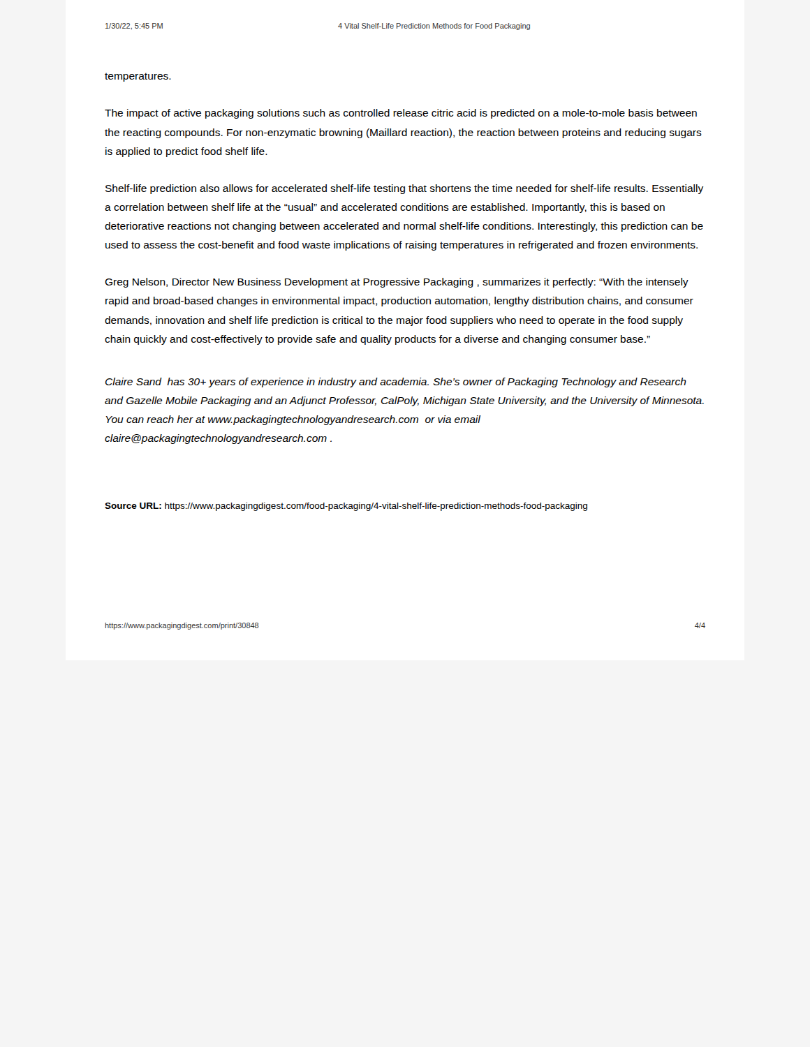1/30/22, 5:45 PM 4 Vital Shelf-Life Prediction Methods for Food Packaging
temperatures.
The impact of active packaging solutions such as controlled release citric acid is predicted on a mole-to-mole basis between the reacting compounds. For non-enzymatic browning (Maillard reaction), the reaction between proteins and reducing sugars is applied to predict food shelf life.
Shelf-life prediction also allows for accelerated shelf-life testing that shortens the time needed for shelf-life results. Essentially a correlation between shelf life at the “usual” and accelerated conditions are established. Importantly, this is based on deteriorative reactions not changing between accelerated and normal shelf-life conditions. Interestingly, this prediction can be used to assess the cost-benefit and food waste implications of raising temperatures in refrigerated and frozen environments.
Greg Nelson, Director New Business Development at Progressive Packaging , summarizes it perfectly: “With the intensely rapid and broad-based changes in environmental impact, production automation, lengthy distribution chains, and consumer demands, innovation and shelf life prediction is critical to the major food suppliers who need to operate in the food supply chain quickly and cost-effectively to provide safe and quality products for a diverse and changing consumer base.”
Claire Sand has 30+ years of experience in industry and academia. She’s owner of Packaging Technology and Research and Gazelle Mobile Packaging and an Adjunct Professor, CalPoly, Michigan State University, and the University of Minnesota. You can reach her at www.packagingtechnologyandresearch.com or via email claire@packagingtechnologyandresearch.com .
Source URL: https://www.packagingdigest.com/food-packaging/4-vital-shelf-life-prediction-methods-food-packaging
https://www.packagingdigest.com/print/30848 4/4